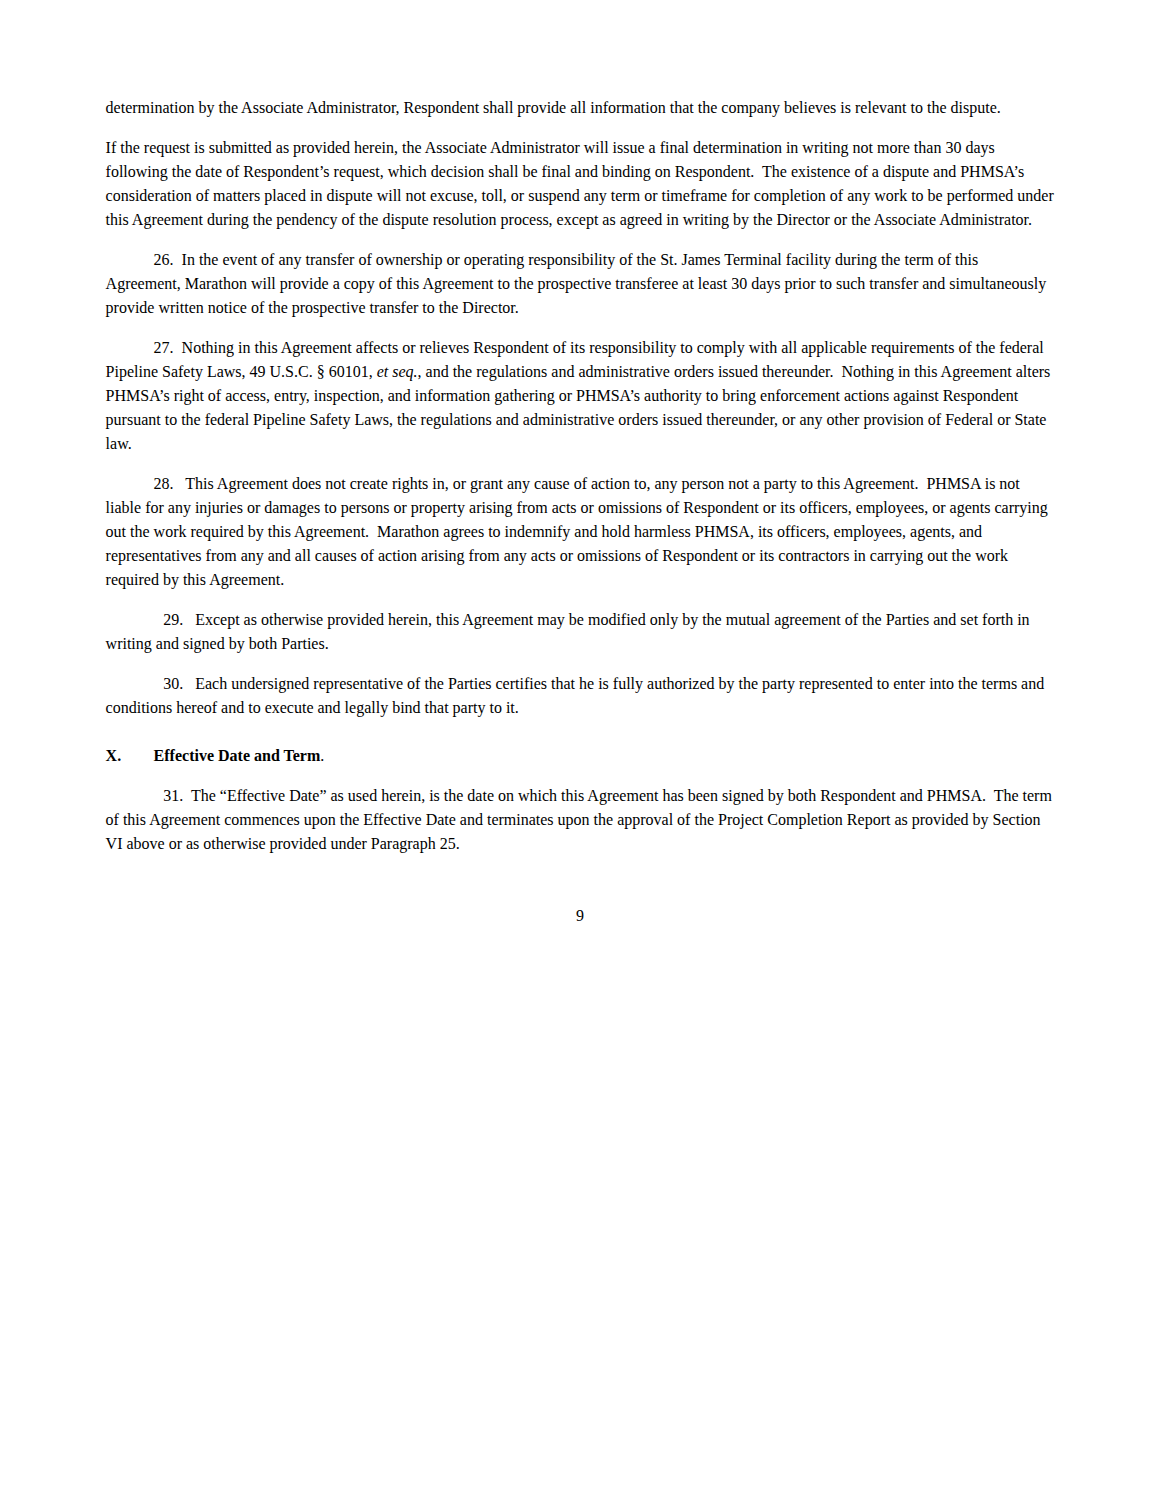determination by the Associate Administrator, Respondent shall provide all information that the company believes is relevant to the dispute.
If the request is submitted as provided herein, the Associate Administrator will issue a final determination in writing not more than 30 days following the date of Respondent’s request, which decision shall be final and binding on Respondent. The existence of a dispute and PHMSA’s consideration of matters placed in dispute will not excuse, toll, or suspend any term or timeframe for completion of any work to be performed under this Agreement during the pendency of the dispute resolution process, except as agreed in writing by the Director or the Associate Administrator.
26. In the event of any transfer of ownership or operating responsibility of the St. James Terminal facility during the term of this Agreement, Marathon will provide a copy of this Agreement to the prospective transferee at least 30 days prior to such transfer and simultaneously provide written notice of the prospective transfer to the Director.
27. Nothing in this Agreement affects or relieves Respondent of its responsibility to comply with all applicable requirements of the federal Pipeline Safety Laws, 49 U.S.C. § 60101, et seq., and the regulations and administrative orders issued thereunder. Nothing in this Agreement alters PHMSA’s right of access, entry, inspection, and information gathering or PHMSA’s authority to bring enforcement actions against Respondent pursuant to the federal Pipeline Safety Laws, the regulations and administrative orders issued thereunder, or any other provision of Federal or State law.
28. This Agreement does not create rights in, or grant any cause of action to, any person not a party to this Agreement. PHMSA is not liable for any injuries or damages to persons or property arising from acts or omissions of Respondent or its officers, employees, or agents carrying out the work required by this Agreement. Marathon agrees to indemnify and hold harmless PHMSA, its officers, employees, agents, and representatives from any and all causes of action arising from any acts or omissions of Respondent or its contractors in carrying out the work required by this Agreement.
29. Except as otherwise provided herein, this Agreement may be modified only by the mutual agreement of the Parties and set forth in writing and signed by both Parties.
30. Each undersigned representative of the Parties certifies that he is fully authorized by the party represented to enter into the terms and conditions hereof and to execute and legally bind that party to it.
X. Effective Date and Term.
31. The “Effective Date” as used herein, is the date on which this Agreement has been signed by both Respondent and PHMSA. The term of this Agreement commences upon the Effective Date and terminates upon the approval of the Project Completion Report as provided by Section VI above or as otherwise provided under Paragraph 25.
9